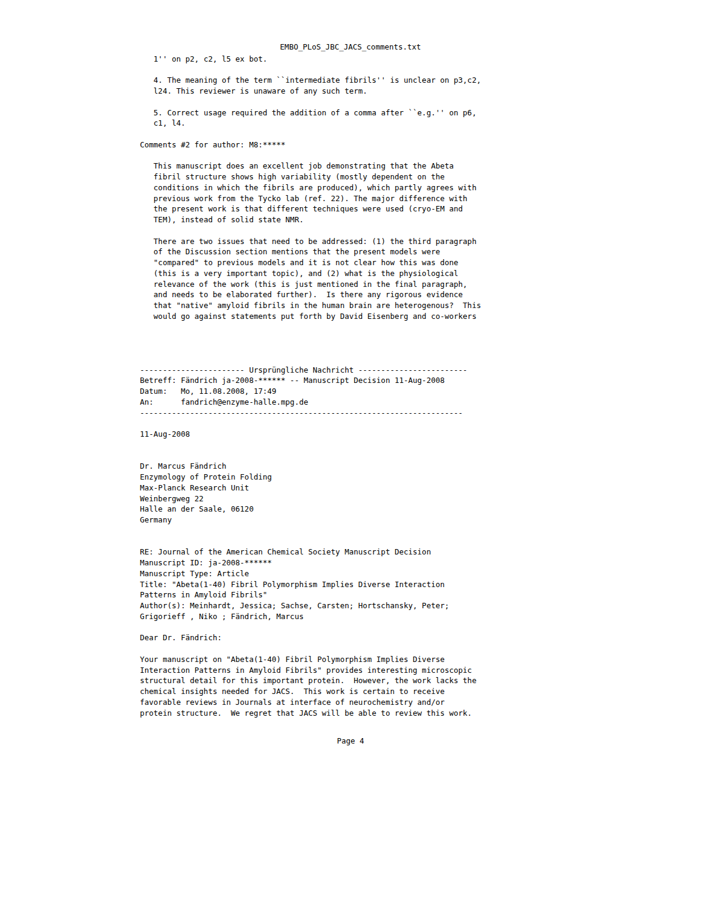EMBO_PLoS_JBC_JACS_comments.txt
   1'' on p2, c2, l5 ex bot.

   4. The meaning of the term ``intermediate fibrils'' is unclear on p3,c2,
   l24. This reviewer is unaware of any such term.

   5. Correct usage required the addition of a comma after ``e.g.'' on p6,
   c1, l4.

Comments #2 for author: M8:*****

   This manuscript does an excellent job demonstrating that the Abeta
   fibril structure shows high variability (mostly dependent on the
   conditions in which the fibrils are produced), which partly agrees with
   previous work from the Tycko lab (ref. 22). The major difference with
   the present work is that different techniques were used (cryo-EM and
   TEM), instead of solid state NMR.

   There are two issues that need to be addressed: (1) the third paragraph
   of the Discussion section mentions that the present models were
   "compared" to previous models and it is not clear how this was done
   (this is a very important topic), and (2) what is the physiological
   relevance of the work (this is just mentioned in the final paragraph,
   and needs to be elaborated further).  Is there any rigorous evidence
   that "native" amyloid fibrils in the human brain are heterogenous?  This
   would go against statements put forth by David Eisenberg and co-workers




----------------------- Ursprüngliche Nachricht ------------------------
Betreff: Fändrich ja-2008-****** -- Manuscript Decision 11-Aug-2008
Datum:   Mo, 11.08.2008, 17:49
An:      fandrich@enzyme-halle.mpg.de
-----------------------------------------------------------------------

11-Aug-2008


Dr. Marcus Fändrich
Enzymology of Protein Folding
Max-Planck Research Unit
Weinbergweg 22
Halle an der Saale, 06120
Germany


RE: Journal of the American Chemical Society Manuscript Decision
Manuscript ID: ja-2008-******
Manuscript Type: Article
Title: "Abeta(1-40) Fibril Polymorphism Implies Diverse Interaction
Patterns in Amyloid Fibrils"
Author(s): Meinhardt, Jessica; Sachse, Carsten; Hortschansky, Peter;
Grigorieff , Niko ; Fändrich, Marcus

Dear Dr. Fändrich:

Your manuscript on "Abeta(1-40) Fibril Polymorphism Implies Diverse
Interaction Patterns in Amyloid Fibrils" provides interesting microscopic
structural detail for this important protein.  However, the work lacks the
chemical insights needed for JACS.  This work is certain to receive
favorable reviews in Journals at interface of neurochemistry and/or
protein structure.  We regret that JACS will be able to review this work.
Page 4